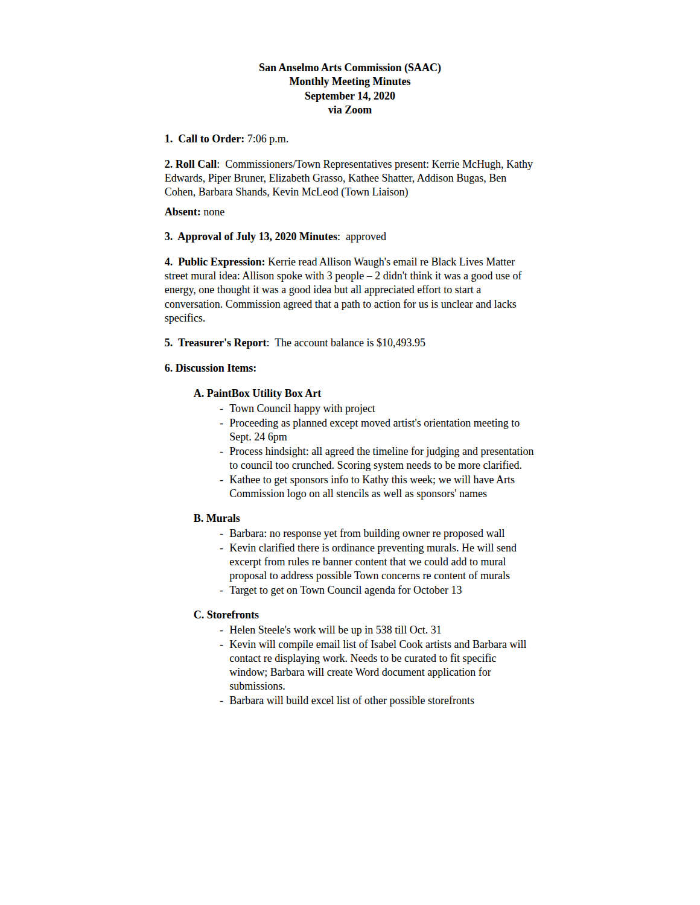San Anselmo Arts Commission (SAAC) Monthly Meeting Minutes September 14, 2020 via Zoom
1. Call to Order: 7:06 p.m.
2. Roll Call: Commissioners/Town Representatives present: Kerrie McHugh, Kathy Edwards, Piper Bruner, Elizabeth Grasso, Kathee Shatter, Addison Bugas, Ben Cohen, Barbara Shands, Kevin McLeod (Town Liaison)
Absent: none
3. Approval of July 13, 2020 Minutes: approved
4. Public Expression: Kerrie read Allison Waugh's email re Black Lives Matter street mural idea: Allison spoke with 3 people – 2 didn't think it was a good use of energy, one thought it was a good idea but all appreciated effort to start a conversation. Commission agreed that a path to action for us is unclear and lacks specifics.
5. Treasurer's Report: The account balance is $10,493.95
6. Discussion Items:
A. PaintBox Utility Box Art
Town Council happy with project
Proceeding as planned except moved artist's orientation meeting to Sept. 24 6pm
Process hindsight: all agreed the timeline for judging and presentation to council too crunched. Scoring system needs to be more clarified.
Kathee to get sponsors info to Kathy this week; we will have Arts Commission logo on all stencils as well as sponsors' names
B. Murals
Barbara: no response yet from building owner re proposed wall
Kevin clarified there is ordinance preventing murals. He will send excerpt from rules re banner content that we could add to mural proposal to address possible Town concerns re content of murals
Target to get on Town Council agenda for October 13
C. Storefronts
Helen Steele's work will be up in 538 till Oct. 31
Kevin will compile email list of Isabel Cook artists and Barbara will contact re displaying work. Needs to be curated to fit specific window; Barbara will create Word document application for submissions.
Barbara will build excel list of other possible storefronts